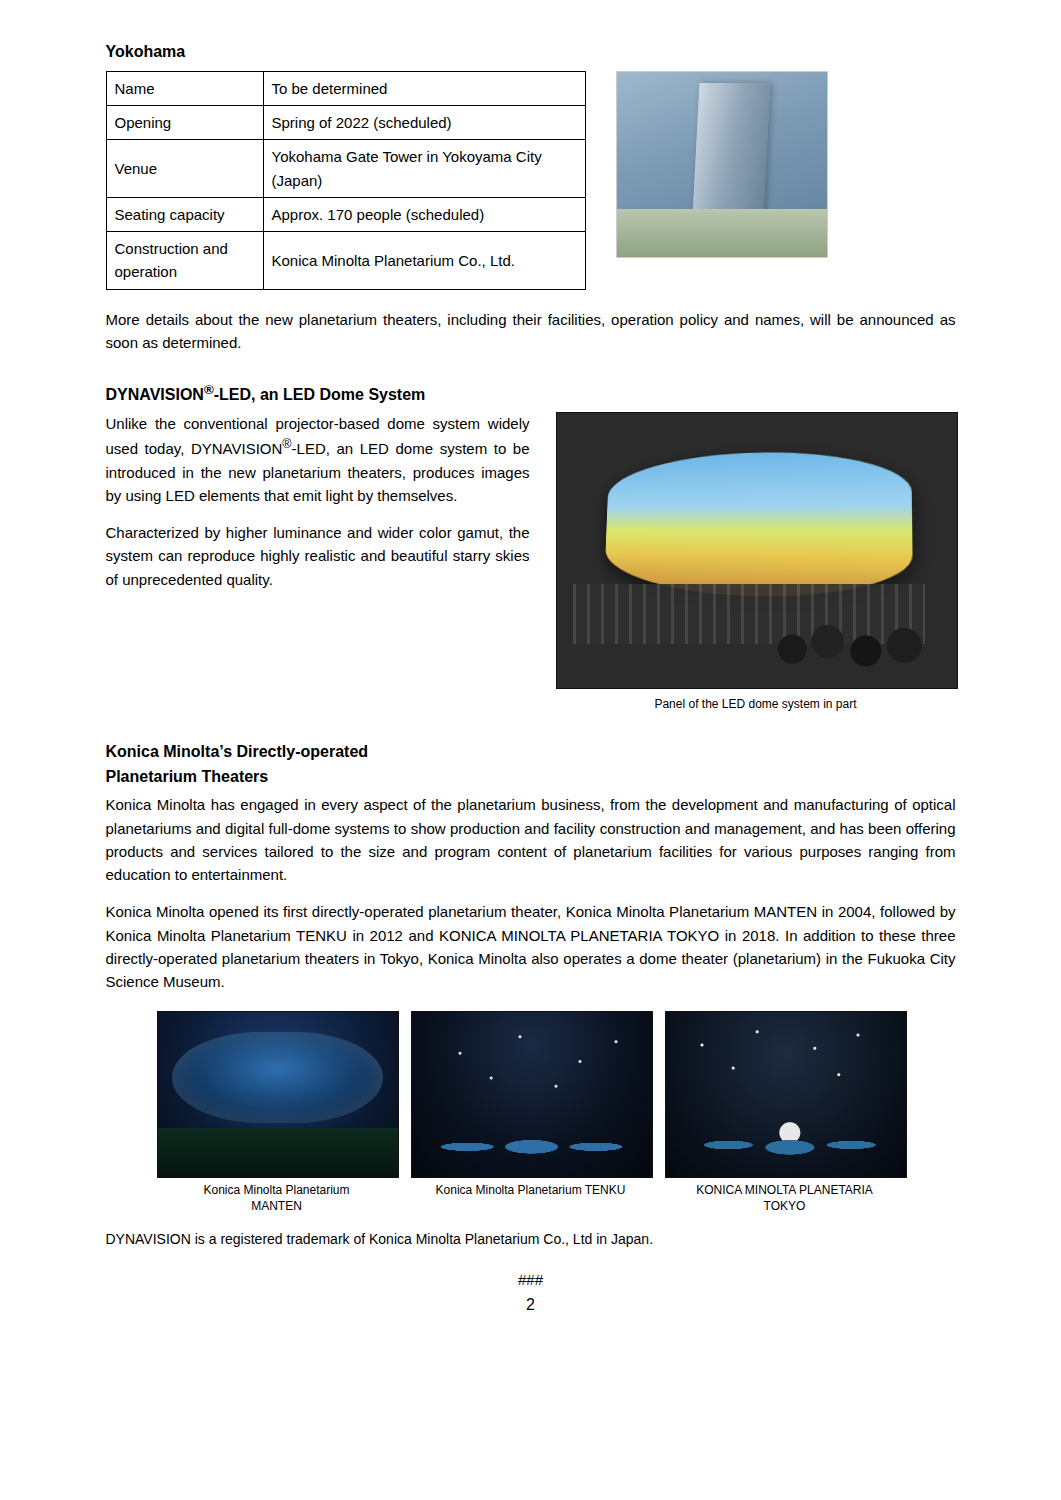Yokohama
| Name | To be determined |
| Opening | Spring of 2022 (scheduled) |
| Venue | Yokohama Gate Tower in Yokoyama City (Japan) |
| Seating capacity | Approx. 170 people (scheduled) |
| Construction and operation | Konica Minolta Planetarium Co., Ltd. |
More details about the new planetarium theaters, including their facilities, operation policy and names, will be announced as soon as determined.
DYNAVISION®-LED, an LED Dome System
Unlike the conventional projector-based dome system widely used today, DYNAVISION®-LED, an LED dome system to be introduced in the new planetarium theaters, produces images by using LED elements that emit light by themselves.
Characterized by higher luminance and wider color gamut, the system can reproduce highly realistic and beautiful starry skies of unprecedented quality.
Panel of the LED dome system in part
Konica Minolta’s Directly-operated
Planetarium Theaters
Konica Minolta has engaged in every aspect of the planetarium business, from the development and manufacturing of optical planetariums and digital full-dome systems to show production and facility construction and management, and has been offering products and services tailored to the size and program content of planetarium facilities for various purposes ranging from education to entertainment.
Konica Minolta opened its first directly-operated planetarium theater, Konica Minolta Planetarium MANTEN in 2004, followed by Konica Minolta Planetarium TENKU in 2012 and KONICA MINOLTA PLANETARIA TOKYO in 2018. In addition to these three directly-operated planetarium theaters in Tokyo, Konica Minolta also operates a dome theater (planetarium) in the Fukuoka City Science Museum.
Konica Minolta Planetarium
MANTEN
Konica Minolta Planetarium TENKU
KONICA MINOLTA PLANETARIA
TOKYO
DYNAVISION is a registered trademark of Konica Minolta Planetarium Co., Ltd in Japan.
###
2